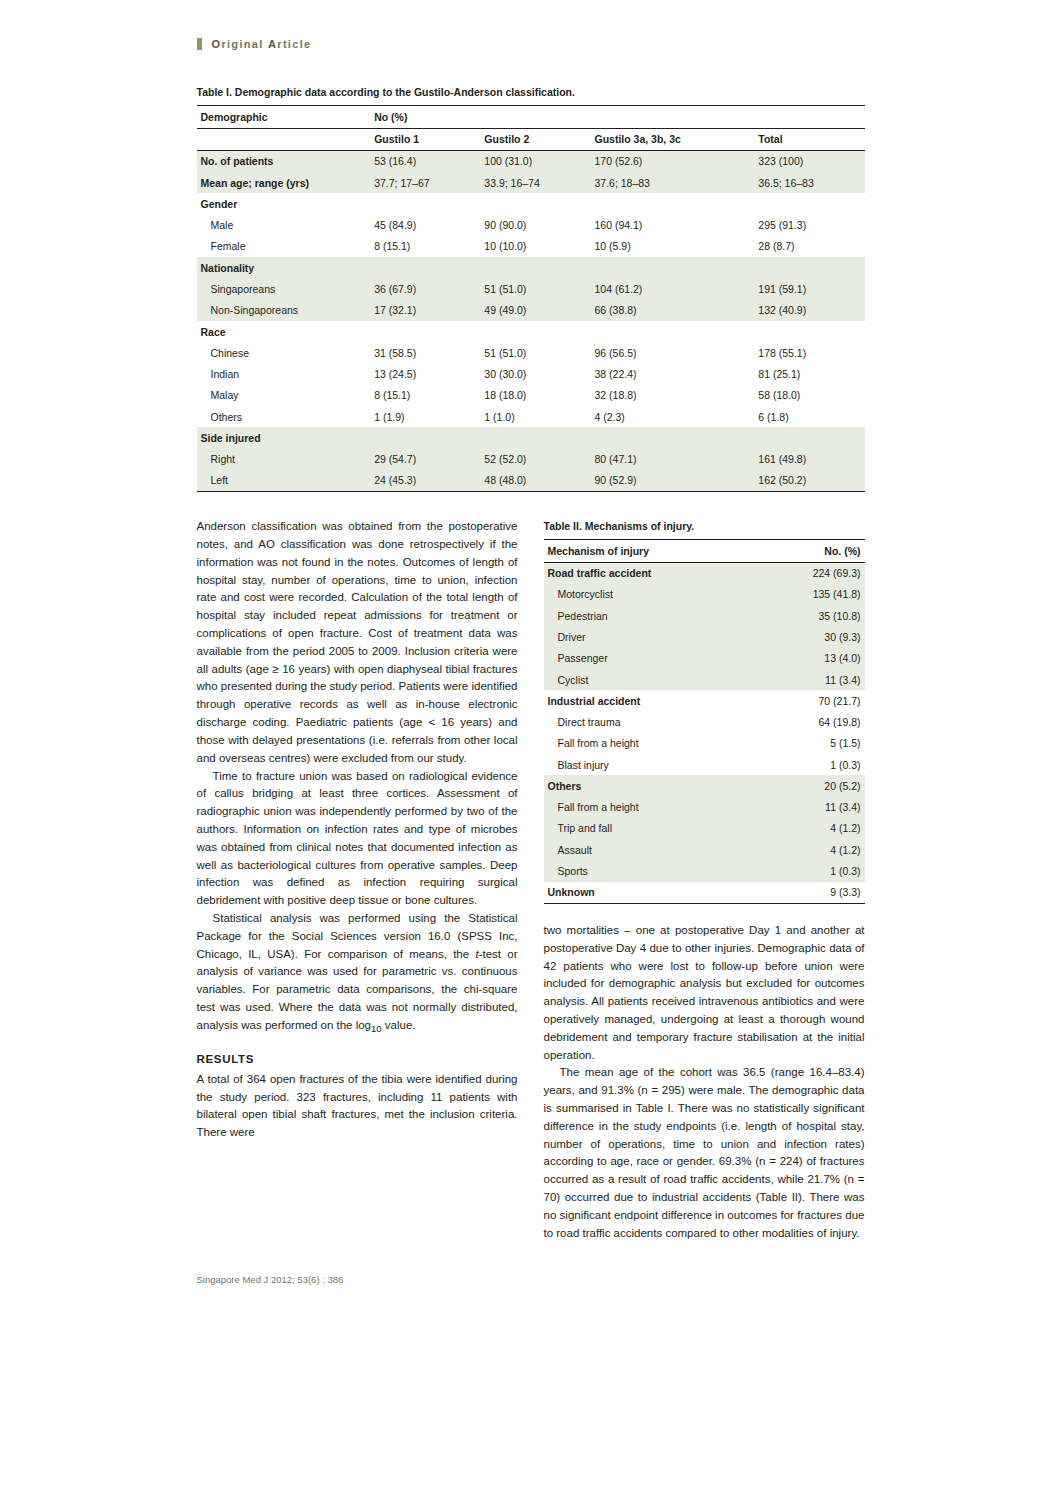Original Article
Table I. Demographic data according to the Gustilo-Anderson classification.
| Demographic | No (%) |
| --- | --- |
| | Gustilo 1 | Gustilo 2 | Gustilo 3a, 3b, 3c | Total |
| No. of patients | 53 (16.4) | 100 (31.0) | 170 (52.6) | 323 (100) |
| Mean age; range (yrs) | 37.7; 17–67 | 33.9; 16–74 | 37.6; 18–83 | 36.5; 16–83 |
| Gender | | | | |
| Male | 45 (84.9) | 90 (90.0) | 160 (94.1) | 295 (91.3) |
| Female | 8 (15.1) | 10 (10.0) | 10 (5.9) | 28 (8.7) |
| Nationality | | | | |
| Singaporeans | 36 (67.9) | 51 (51.0) | 104 (61.2) | 191 (59.1) |
| Non-Singaporeans | 17 (32.1) | 49 (49.0) | 66 (38.8) | 132 (40.9) |
| Race | | | | |
| Chinese | 31 (58.5) | 51 (51.0) | 96 (56.5) | 178 (55.1) |
| Indian | 13 (24.5) | 30 (30.0) | 38 (22.4) | 81 (25.1) |
| Malay | 8 (15.1) | 18 (18.0) | 32 (18.8) | 58 (18.0) |
| Others | 1 (1.9) | 1 (1.0) | 4 (2.3) | 6 (1.8) |
| Side injured | | | | |
| Right | 29 (54.7) | 52 (52.0) | 80 (47.1) | 161 (49.8) |
| Left | 24 (45.3) | 48 (48.0) | 90 (52.9) | 162 (50.2) |
Anderson classification was obtained from the postoperative notes, and AO classification was done retrospectively if the information was not found in the notes. Outcomes of length of hospital stay, number of operations, time to union, infection rate and cost were recorded. Calculation of the total length of hospital stay included repeat admissions for treatment or complications of open fracture. Cost of treatment data was available from the period 2005 to 2009. Inclusion criteria were all adults (age ≥ 16 years) with open diaphyseal tibial fractures who presented during the study period. Patients were identified through operative records as well as in-house electronic discharge coding. Paediatric patients (age < 16 years) and those with delayed presentations (i.e. referrals from other local and overseas centres) were excluded from our study.
Time to fracture union was based on radiological evidence of callus bridging at least three cortices. Assessment of radiographic union was independently performed by two of the authors. Information on infection rates and type of microbes was obtained from clinical notes that documented infection as well as bacteriological cultures from operative samples. Deep infection was defined as infection requiring surgical debridement with positive deep tissue or bone cultures.
Statistical analysis was performed using the Statistical Package for the Social Sciences version 16.0 (SPSS Inc, Chicago, IL, USA). For comparison of means, the t-test or analysis of variance was used for parametric vs. continuous variables. For parametric data comparisons, the chi-square test was used. Where the data was not normally distributed, analysis was performed on the log10 value.
RESULTS
A total of 364 open fractures of the tibia were identified during the study period. 323 fractures, including 11 patients with bilateral open tibial shaft fractures, met the inclusion criteria. There were
Table II. Mechanisms of injury.
| Mechanism of injury | No. (%) |
| --- | --- |
| Road traffic accident | 224 (69.3) |
| Motorcyclist | 135 (41.8) |
| Pedestrian | 35 (10.8) |
| Driver | 30 (9.3) |
| Passenger | 13 (4.0) |
| Cyclist | 11 (3.4) |
| Industrial accident | 70 (21.7) |
| Direct trauma | 64 (19.8) |
| Fall from a height | 5 (1.5) |
| Blast injury | 1 (0.3) |
| Others | 20 (5.2) |
| Fall from a height | 11 (3.4) |
| Trip and fall | 4 (1.2) |
| Assault | 4 (1.2) |
| Sports | 1 (0.3) |
| Unknown | 9 (3.3) |
two mortalities – one at postoperative Day 1 and another at postoperative Day 4 due to other injuries. Demographic data of 42 patients who were lost to follow-up before union were included for demographic analysis but excluded for outcomes analysis. All patients received intravenous antibiotics and were operatively managed, undergoing at least a thorough wound debridement and temporary fracture stabilisation at the initial operation.
The mean age of the cohort was 36.5 (range 16.4–83.4) years, and 91.3% (n = 295) were male. The demographic data is summarised in Table I. There was no statistically significant difference in the study endpoints (i.e. length of hospital stay, number of operations, time to union and infection rates) according to age, race or gender. 69.3% (n = 224) of fractures occurred as a result of road traffic accidents, while 21.7% (n = 70) occurred due to industrial accidents (Table II). There was no significant endpoint difference in outcomes for fractures due to road traffic accidents compared to other modalities of injury.
Singapore Med J 2012; 53(6) : 386